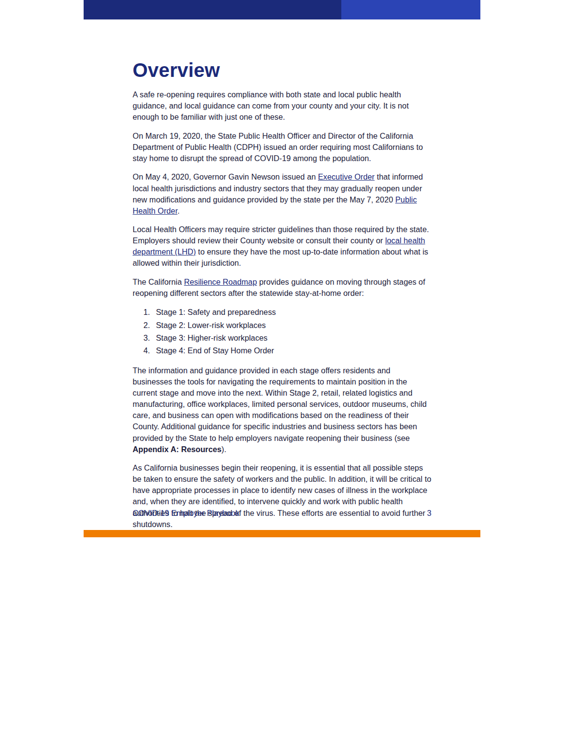Overview
A safe re-opening requires compliance with both state and local public health guidance, and local guidance can come from your county and your city. It is not enough to be familiar with just one of these.
On March 19, 2020, the State Public Health Officer and Director of the California Department of Public Health (CDPH) issued an order requiring most Californians to stay home to disrupt the spread of COVID-19 among the population.
On May 4, 2020, Governor Gavin Newson issued an Executive Order that informed local health jurisdictions and industry sectors that they may gradually reopen under new modifications and guidance provided by the state per the May 7, 2020 Public Health Order.
Local Health Officers may require stricter guidelines than those required by the state. Employers should review their County website or consult their county or local health department (LHD) to ensure they have the most up-to-date information about what is allowed within their jurisdiction.
The California Resilience Roadmap provides guidance on moving through stages of reopening different sectors after the statewide stay-at-home order:
Stage 1: Safety and preparedness
Stage 2: Lower-risk workplaces
Stage 3: Higher-risk workplaces
Stage 4: End of Stay Home Order
The information and guidance provided in each stage offers residents and businesses the tools for navigating the requirements to maintain position in the current stage and move into the next. Within Stage 2, retail, related logistics and manufacturing, office workplaces, limited personal services, outdoor museums, child care, and business can open with modifications based on the readiness of their County. Additional guidance for specific industries and business sectors has been provided by the State to help employers navigate reopening their business (see Appendix A: Resources).
As California businesses begin their reopening, it is essential that all possible steps be taken to ensure the safety of workers and the public. In addition, it will be critical to have appropriate processes in place to identify new cases of illness in the workplace and, when they are identified, to intervene quickly and work with public health authorities to halt the spread of the virus. These efforts are essential to avoid further shutdowns.
COVID-19 Employer Playbook 3